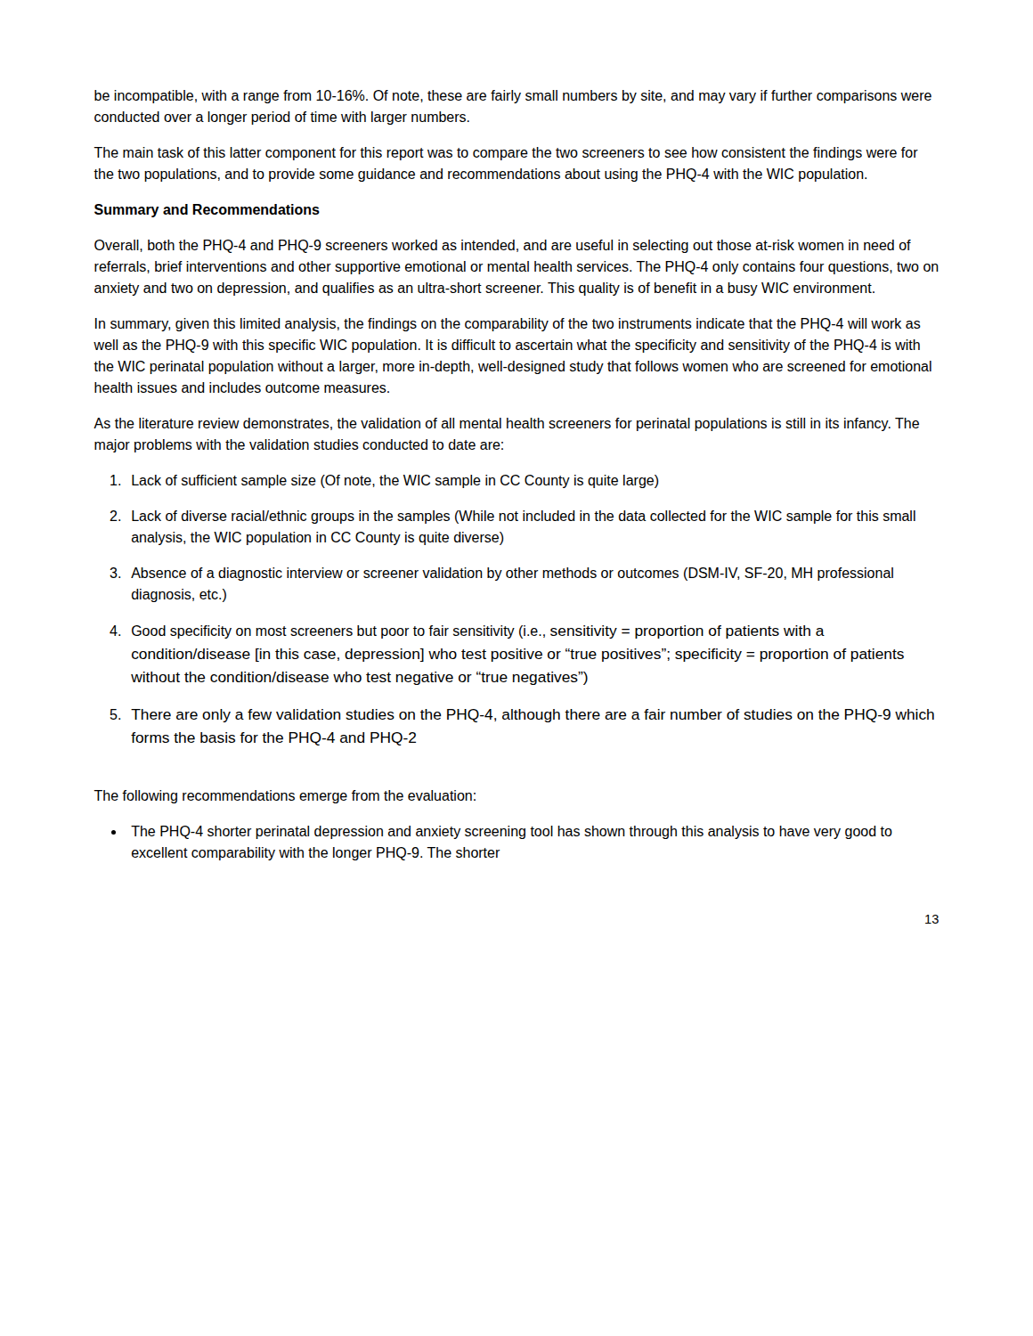be incompatible, with a range from 10-16%. Of note, these are fairly small numbers by site, and may vary if further comparisons were conducted over a longer period of time with larger numbers.
The main task of this latter component for this report was to compare the two screeners to see how consistent the findings were for the two populations, and to provide some guidance and recommendations about using the PHQ-4 with the WIC population.
Summary and Recommendations
Overall, both the PHQ-4 and PHQ-9 screeners worked as intended, and are useful in selecting out those at-risk women in need of referrals, brief interventions and other supportive emotional or mental health services. The PHQ-4 only contains four questions, two on anxiety and two on depression, and qualifies as an ultra-short screener. This quality is of benefit in a busy WIC environment.
In summary, given this limited analysis, the findings on the comparability of the two instruments indicate that the PHQ-4 will work as well as the PHQ-9 with this specific WIC population. It is difficult to ascertain what the specificity and sensitivity of the PHQ-4 is with the WIC perinatal population without a larger, more in-depth, well-designed study that follows women who are screened for emotional health issues and includes outcome measures.
As the literature review demonstrates, the validation of all mental health screeners for perinatal populations is still in its infancy. The major problems with the validation studies conducted to date are:
Lack of sufficient sample size (Of note, the WIC sample in CC County is quite large)
Lack of diverse racial/ethnic groups in the samples (While not included in the data collected for the WIC sample for this small analysis, the WIC population in CC County is quite diverse)
Absence of a diagnostic interview or screener validation by other methods or outcomes (DSM-IV, SF-20, MH professional diagnosis, etc.)
Good specificity on most screeners but poor to fair sensitivity (i.e., sensitivity = proportion of patients with a condition/disease [in this case, depression] who test positive or “true positives”; specificity = proportion of patients without the condition/disease who test negative or “true negatives”)
There are only a few validation studies on the PHQ-4, although there are a fair number of studies on the PHQ-9 which forms the basis for the PHQ-4 and PHQ-2
The following recommendations emerge from the evaluation:
The PHQ-4 shorter perinatal depression and anxiety screening tool has shown through this analysis to have very good to excellent comparability with the longer PHQ-9. The shorter
13